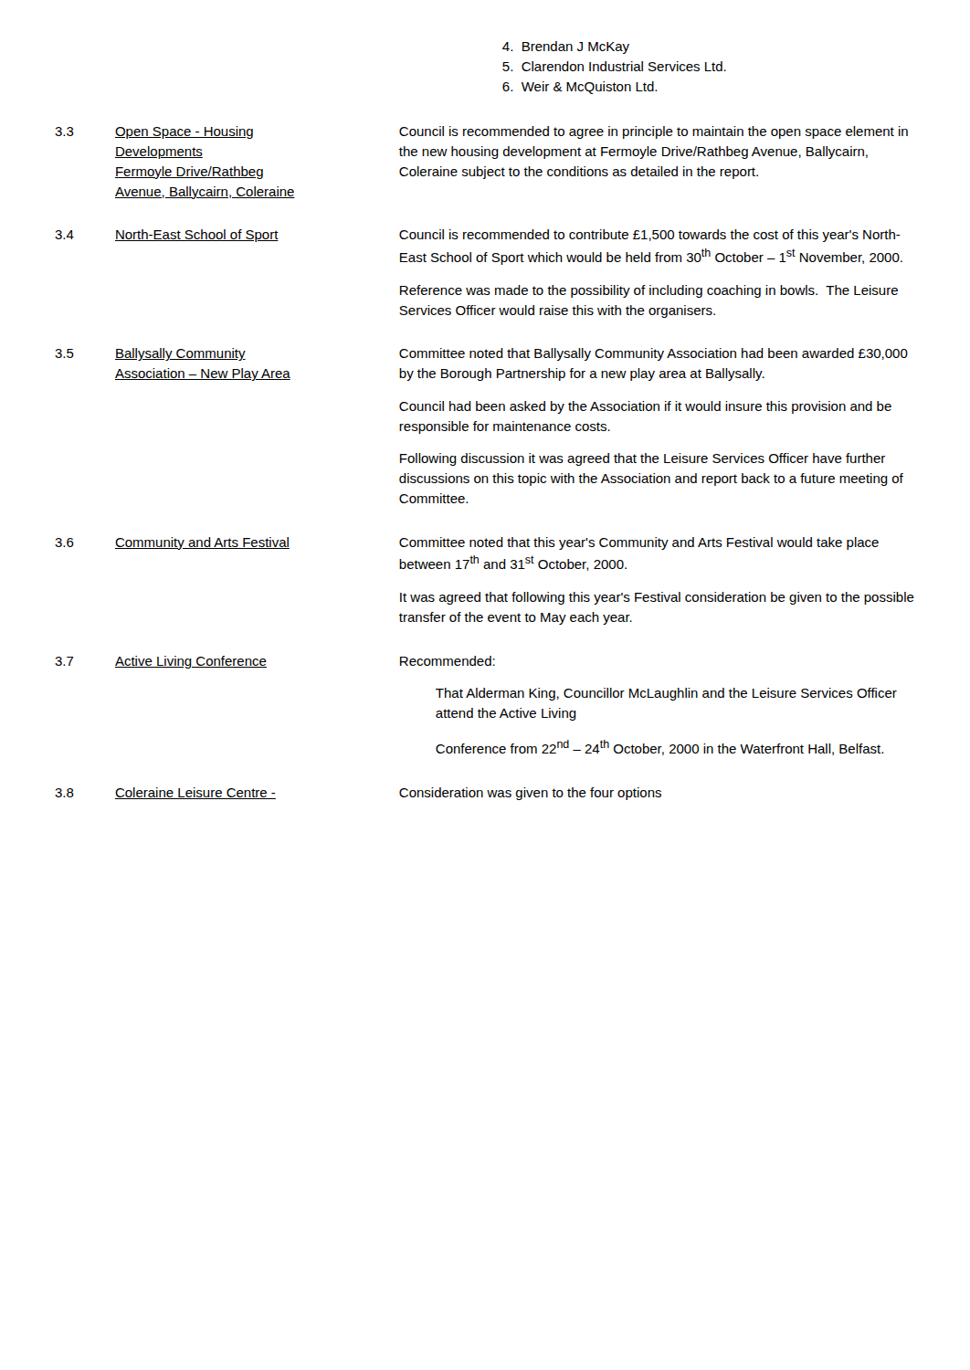4. Brendan J McKay
5. Clarendon Industrial Services Ltd.
6. Weir & McQuiston Ltd.
| 3.3 | Open Space - Housing Developments Fermoyle Drive/Rathbeg Avenue, Ballycairn, Coleraine | Council is recommended to agree in principle to maintain the open space element in the new housing development at Fermoyle Drive/Rathbeg Avenue, Ballycairn, Coleraine subject to the conditions as detailed in the report. |
| 3.4 | North-East School of Sport | Council is recommended to contribute £1,500 towards the cost of this year's North-East School of Sport which would be held from 30 th October – 1 st November, 2000. Reference was made to the possibility of including coaching in bowls. The Leisure Services Officer would raise this with the organisers. |
| 3.5 | Ballysally Community Association – New Play Area | Committee noted that Ballysally Community Association had been awarded £30,000 by the Borough Partnership for a new play area at Ballysally. Council had been asked by the Association if it would insure this provision and be responsible for maintenance costs. Following discussion it was agreed that the Leisure Services Officer have further discussions on this topic with the Association and report back to a future meeting of Committee. |
| 3.6 | Community and Arts Festival | Committee noted that this year's Community and Arts Festival would take place between 17 th and 31 st October, 2000. It was agreed that following this year's Festival consideration be given to the possible transfer of the event to May each year. |
| 3.7 | Active Living Conference | Recommended: That Alderman King, Councillor McLaughlin and the Leisure Services Officer attend the Active Living Conference from 22 nd – 24 th October, 2000 in the Waterfront Hall, Belfast. |
| 3.8 | Coleraine Leisure Centre - | Consideration was given to the four options |